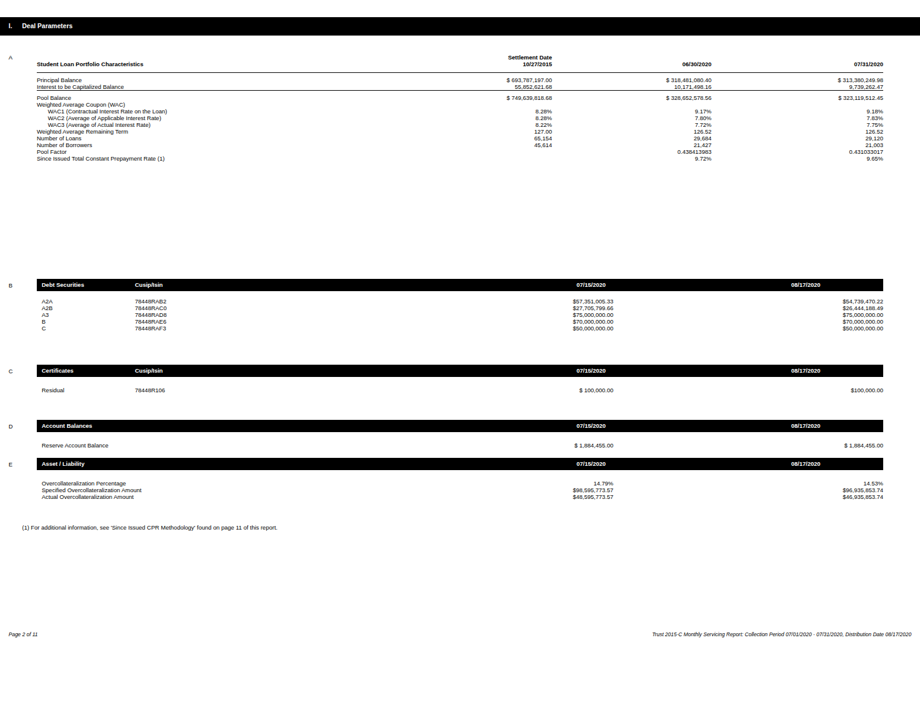I.
Deal Parameters
A
| Student Loan Portfolio Characteristics | Settlement Date 10/27/2015 | 06/30/2020 | 07/31/2020 |
| Principal Balance | $ 693,787,197.00 | $ 318,481,080.40 | $ 313,380,249.98 |
| Interest to be Capitalized Balance | 55,852,621.68 | 10,171,498.16 | 9,739,262.47 |
| Pool Balance | $ 749,639,818.68 | $ 328,652,578.56 | $ 323,119,512.45 |
| Weighted Average Coupon (WAC) | | | |
| WAC1 (Contractual Interest Rate on the Loan) | 8.28% | 9.17% | 9.18% |
| WAC2 (Average of Applicable Interest Rate) | 8.28% | 7.80% | 7.83% |
| WAC3 (Average of Actual Interest Rate) | 8.22% | 7.72% | 7.75% |
| Weighted Average Remaining Term | 127.00 | 126.52 | 126.52 |
| Number of Loans | 65,154 | 29,684 | 29,120 |
| Number of Borrowers | 45,614 | 21,427 | 21,003 |
| Pool Factor | | 0.438413983 | 0.431033017 |
| Since Issued Total Constant Prepayment Rate (1) | | 9.72% | 9.65% |
B
Debt Securities Cusip/Isin 07/15/2020 08/17/2020
| A2A | 78448RAB2 | $57,351,005.33 | $54,739,470.22 |
| A2B | 78448RAC0 | $27,705,799.66 | $26,444,188.49 |
| A3 | 78448RAD8 | $75,000,000.00 | $75,000,000.00 |
| B | 78448RAE6 | $70,000,000.00 | $70,000,000.00 |
| C | 78448RAF3 | $50,000,000.00 | $50,000,000.00 |
C
Certificates Cusip/Isin 07/15/2020 08/17/2020
| Residual | 78448R106 | $ 100,000.00 | $100,000.00 |
D
Account Balances 07/15/2020 08/17/2020
| Reserve Account Balance | $ 1,884,455.00 | $ 1,884,455.00 |
E
Asset / Liability 07/15/2020 08/17/2020
| Overcollateralization Percentage | 14.79% | 14.53% |
| Specified Overcollateralization Amount | $98,595,773.57 | $96,935,853.74 |
| Actual Overcollateralization Amount | $48,595,773.57 | $46,935,853.74 |
(1) For additional information, see 'Since Issued CPR Methodology' found on page 11 of this report.
Page 2 of 11
Trust 2015-C Monthly Servicing Report: Collection Period 07/01/2020 - 07/31/2020, Distribution Date 08/17/2020